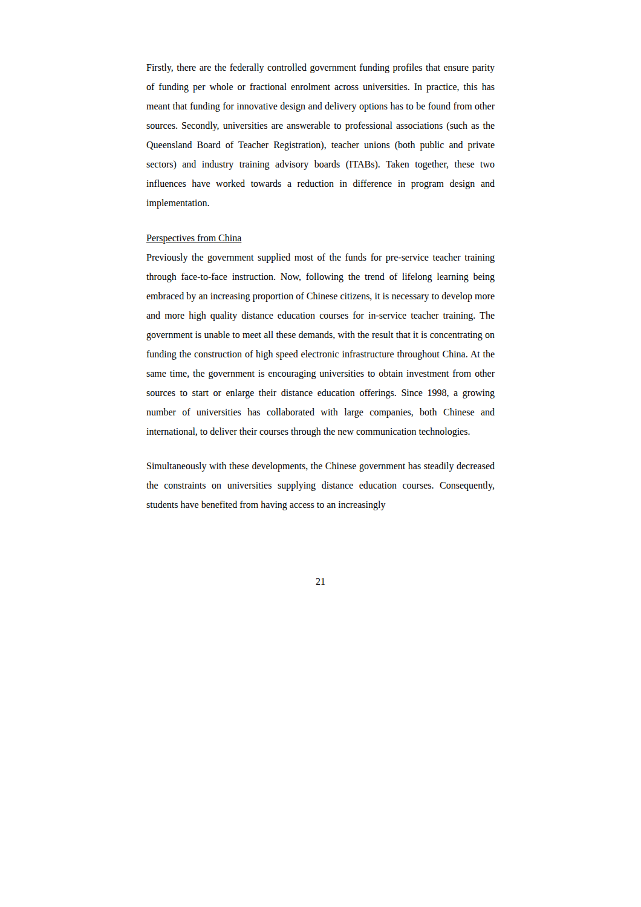Firstly, there are the federally controlled government funding profiles that ensure parity of funding per whole or fractional enrolment across universities. In practice, this has meant that funding for innovative design and delivery options has to be found from other sources. Secondly, universities are answerable to professional associations (such as the Queensland Board of Teacher Registration), teacher unions (both public and private sectors) and industry training advisory boards (ITABs). Taken together, these two influences have worked towards a reduction in difference in program design and implementation.
Perspectives from China
Previously the government supplied most of the funds for pre-service teacher training through face-to-face instruction. Now, following the trend of lifelong learning being embraced by an increasing proportion of Chinese citizens, it is necessary to develop more and more high quality distance education courses for in-service teacher training. The government is unable to meet all these demands, with the result that it is concentrating on funding the construction of high speed electronic infrastructure throughout China. At the same time, the government is encouraging universities to obtain investment from other sources to start or enlarge their distance education offerings. Since 1998, a growing number of universities has collaborated with large companies, both Chinese and international, to deliver their courses through the new communication technologies.
Simultaneously with these developments, the Chinese government has steadily decreased the constraints on universities supplying distance education courses. Consequently, students have benefited from having access to an increasingly
21